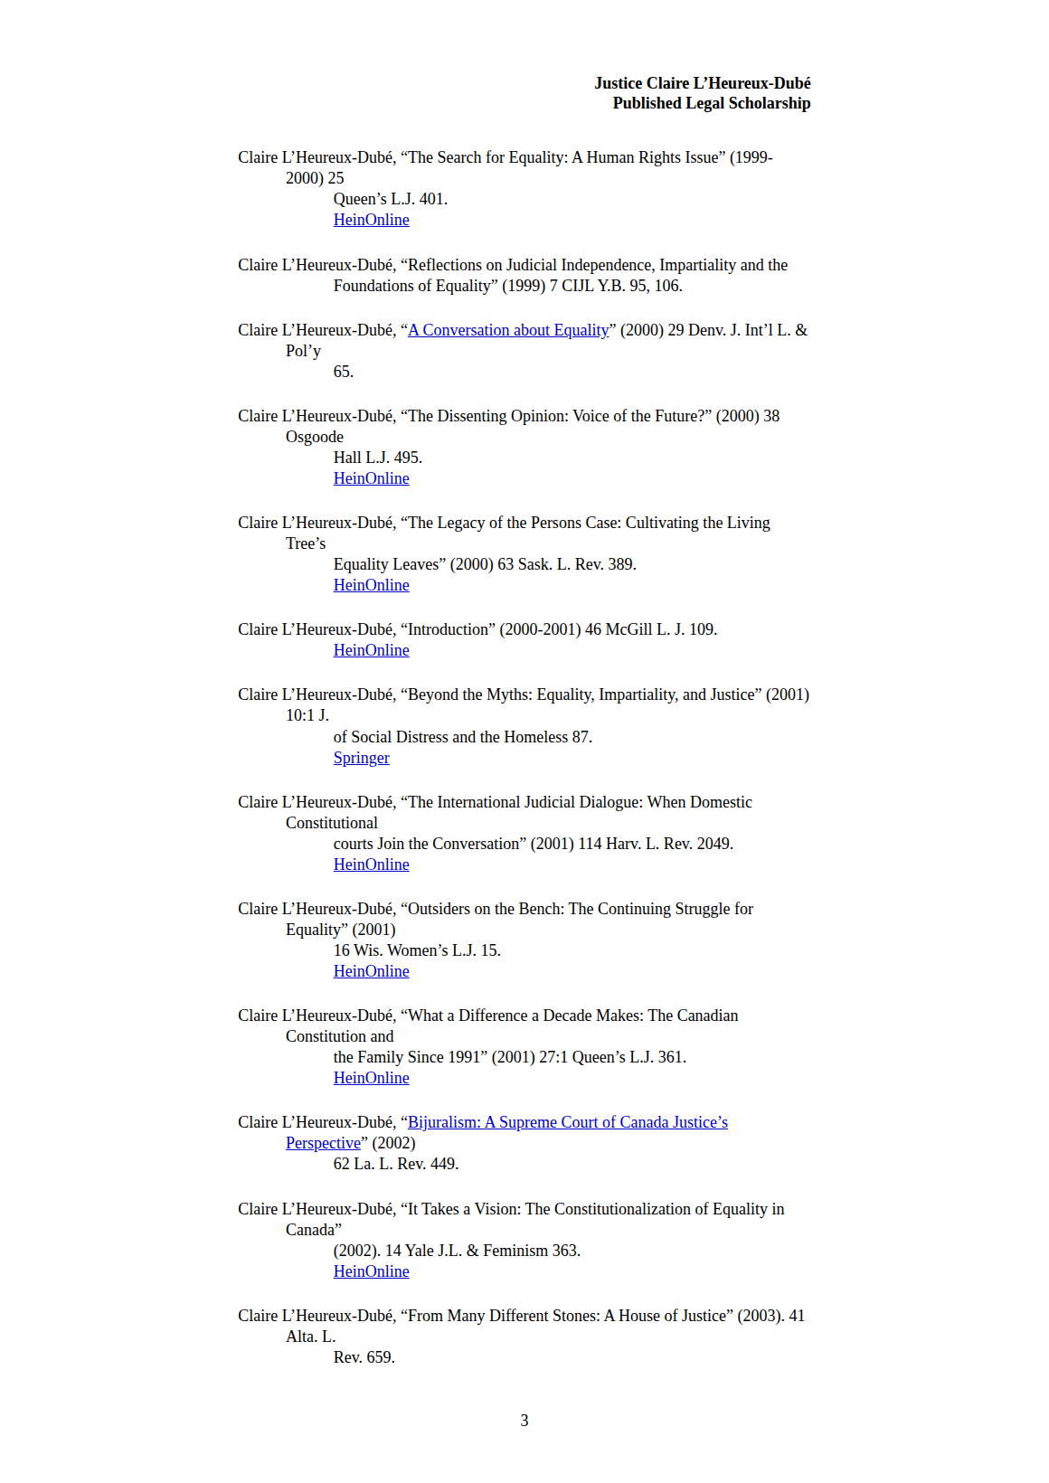Justice Claire L’Heureux-Dubé Published Legal Scholarship
Claire L’Heureux-Dubé, “The Search for Equality: A Human Rights Issue” (1999-2000) 25 Queen’s L.J. 401. HeinOnline
Claire L’Heureux-Dubé, “Reflections on Judicial Independence, Impartiality and the Foundations of Equality” (1999) 7 CIJL Y.B. 95, 106.
Claire L’Heureux-Dubé, “A Conversation about Equality” (2000) 29 Denv. J. Int’l L. & Pol’y 65.
Claire L’Heureux-Dubé, “The Dissenting Opinion: Voice of the Future?” (2000) 38 Osgoode Hall L.J. 495. HeinOnline
Claire L’Heureux-Dubé, “The Legacy of the Persons Case: Cultivating the Living Tree’s Equality Leaves” (2000) 63 Sask. L. Rev. 389. HeinOnline
Claire L’Heureux-Dubé, “Introduction” (2000-2001) 46 McGill L. J. 109. HeinOnline
Claire L’Heureux-Dubé, “Beyond the Myths: Equality, Impartiality, and Justice” (2001) 10:1 J. of Social Distress and the Homeless 87. Springer
Claire L’Heureux-Dubé, “The International Judicial Dialogue: When Domestic Constitutional courts Join the Conversation” (2001) 114 Harv. L. Rev. 2049. HeinOnline
Claire L’Heureux-Dubé, “Outsiders on the Bench: The Continuing Struggle for Equality” (2001) 16 Wis. Women’s L.J. 15. HeinOnline
Claire L’Heureux-Dubé, “What a Difference a Decade Makes: The Canadian Constitution and the Family Since 1991” (2001) 27:1 Queen’s L.J. 361. HeinOnline
Claire L’Heureux-Dubé, “Bijuralism: A Supreme Court of Canada Justice’s Perspective” (2002) 62 La. L. Rev. 449.
Claire L’Heureux-Dubé, “It Takes a Vision: The Constitutionalization of Equality in Canada” (2002). 14 Yale J.L. & Feminism 363. HeinOnline
Claire L’Heureux-Dubé, “From Many Different Stones: A House of Justice” (2003). 41 Alta. L. Rev. 659.
3